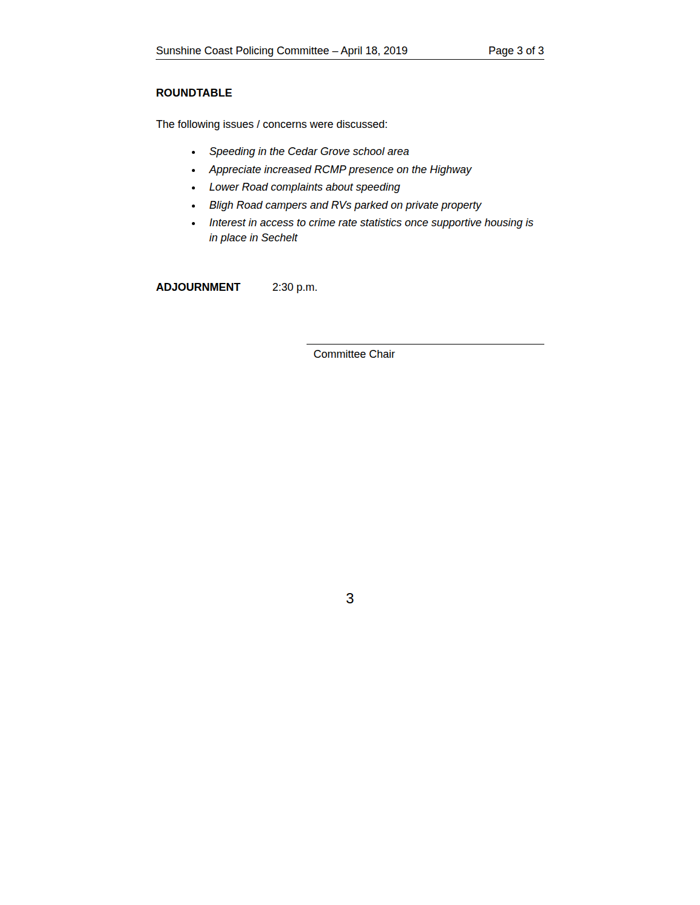Sunshine Coast Policing Committee – April 18, 2019
Page 3 of 3
ROUNDTABLE
The following issues / concerns were discussed:
Speeding in the Cedar Grove school area
Appreciate increased RCMP presence on the Highway
Lower Road complaints about speeding
Bligh Road campers and RVs parked on private property
Interest in access to crime rate statistics once supportive housing is in place in Sechelt
ADJOURNMENT 2:30 p.m.
Committee Chair
3